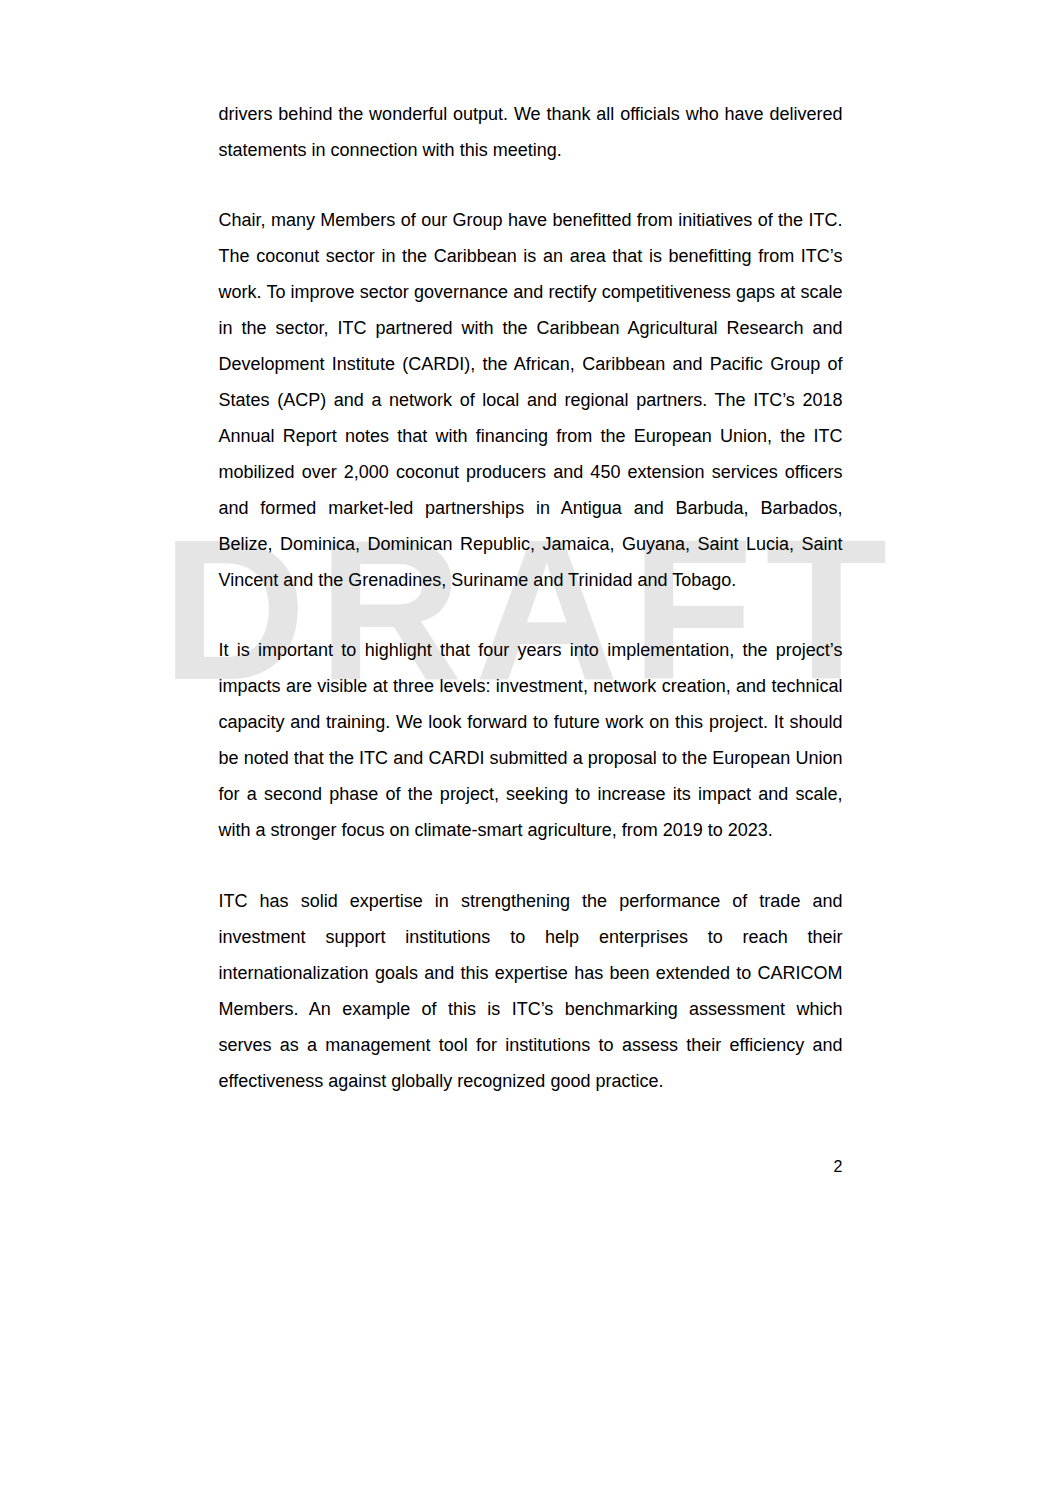DRAFT
drivers behind the wonderful output. We thank all officials who have delivered statements in connection with this meeting.
Chair, many Members of our Group have benefitted from initiatives of the ITC. The coconut sector in the Caribbean is an area that is benefitting from ITC’s work. To improve sector governance and rectify competitiveness gaps at scale in the sector, ITC partnered with the Caribbean Agricultural Research and Development Institute (CARDI), the African, Caribbean and Pacific Group of States (ACP) and a network of local and regional partners. The ITC’s 2018 Annual Report notes that with financing from the European Union, the ITC mobilized over 2,000 coconut producers and 450 extension services officers and formed market-led partnerships in Antigua and Barbuda, Barbados, Belize, Dominica, Dominican Republic, Jamaica, Guyana, Saint Lucia, Saint Vincent and the Grenadines, Suriname and Trinidad and Tobago.
It is important to highlight that four years into implementation, the project’s impacts are visible at three levels: investment, network creation, and technical capacity and training. We look forward to future work on this project. It should be noted that the ITC and CARDI submitted a proposal to the European Union for a second phase of the project, seeking to increase its impact and scale, with a stronger focus on climate-smart agriculture, from 2019 to 2023.
ITC has solid expertise in strengthening the performance of trade and investment support institutions to help enterprises to reach their internationalization goals and this expertise has been extended to CARICOM Members. An example of this is ITC’s benchmarking assessment which serves as a management tool for institutions to assess their efficiency and effectiveness against globally recognized good practice.
2